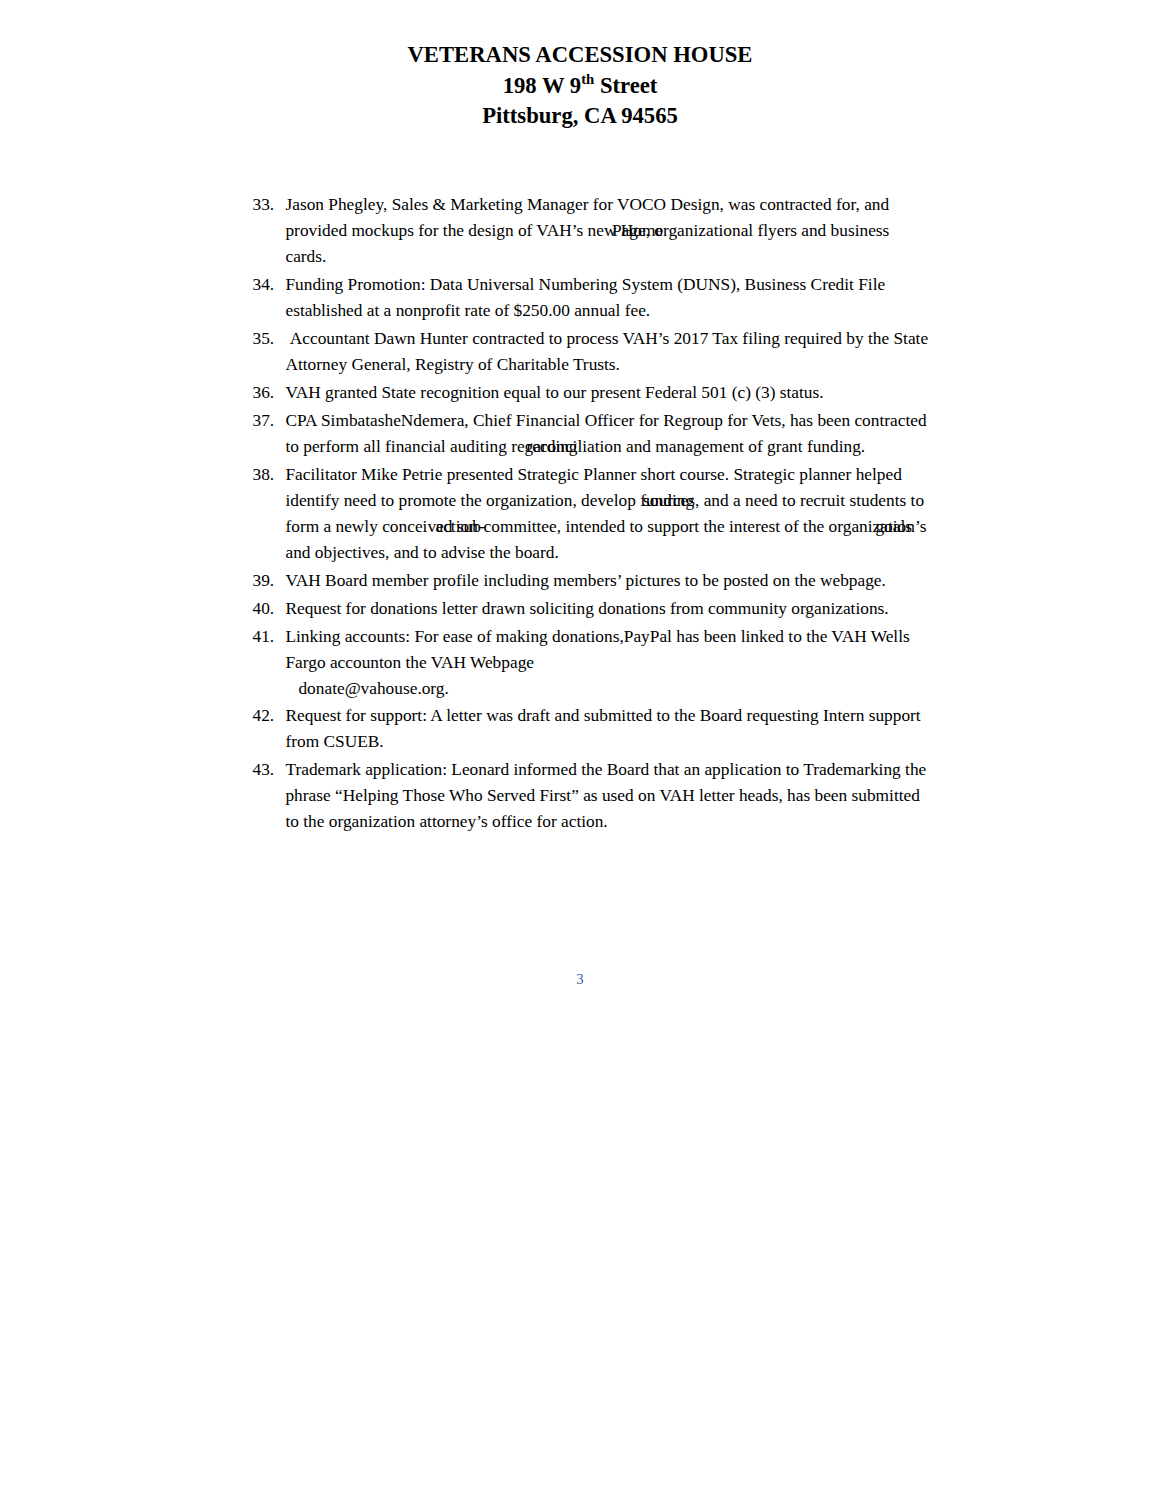VETERANS ACCESSION HOUSE 198 W 9th Street Pittsburg, CA 94565
33. Jason Phegley, Sales & Marketing Manager for VOCO Design, was contracted for, and provided mockups for the design of VAH’s new Home Page, organizational flyers and business cards.
34. Funding Promotion: Data Universal Numbering System (DUNS), Business Credit File established at a nonprofit rate of $250.00 annual fee.
35. Accountant Dawn Hunter contracted to process VAH’s 2017 Tax filing required by the State Attorney General, Registry of Charitable Trusts.
36. VAH granted State recognition equal to our present Federal 501 (c) (3) status.
37. CPA SimbatasheNdemera, Chief Financial Officer for Regroup for Vets, has been contracted to perform all financial auditing regarding reconciliation and management of grant funding.
38. Facilitator Mike Petrie presented Strategic Planner short course. Strategic planner helped identify need to promote the organization, develop funding sources, and a need to recruit students to form a newly conceived sub- action-committee, intended to support the interest of the organization’s goals and objectives, and to advise the board.
39. VAH Board member profile including members’ pictures to be posted on the webpage.
40. Request for donations letter drawn soliciting donations from community organizations.
41. Linking accounts: For ease of making donations,PayPal has been linked to the VAH Wells Fargo accounton the VAH Webpage
donate@vahouse.org.
42. Request for support: A letter was draft and submitted to the Board requesting Intern support from CSUEB.
43. Trademark application: Leonard informed the Board that an application to Trademarking the phrase “Helping Those Who Served First” as used on VAH letter heads, has been submitted to the organization attorney’s office for action.
3